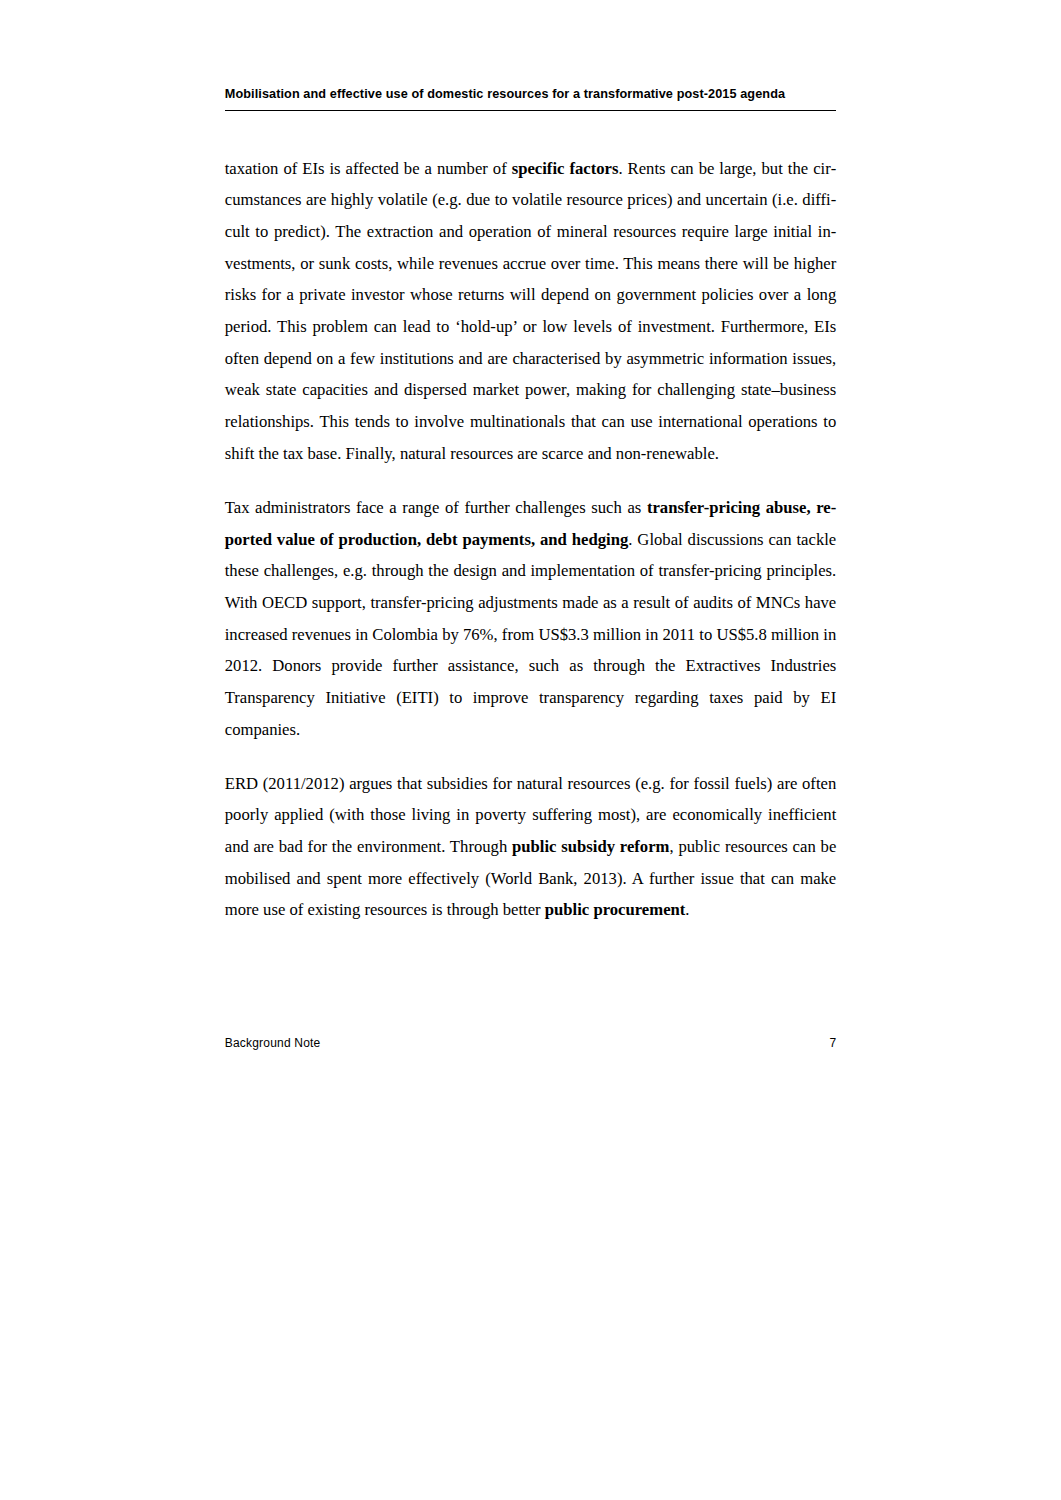Mobilisation and effective use of domestic resources for a transformative post-2015 agenda
taxation of EIs is affected be a number of specific factors. Rents can be large, but the circumstances are highly volatile (e.g. due to volatile resource prices) and uncertain (i.e. difficult to predict). The extraction and operation of mineral resources require large initial investments, or sunk costs, while revenues accrue over time. This means there will be higher risks for a private investor whose returns will depend on government policies over a long period. This problem can lead to ‘hold-up’ or low levels of investment. Furthermore, EIs often depend on a few institutions and are characterised by asymmetric information issues, weak state capacities and dispersed market power, making for challenging state–business relationships. This tends to involve multinationals that can use international operations to shift the tax base. Finally, natural resources are scarce and non-renewable.
Tax administrators face a range of further challenges such as transfer-pricing abuse, reported value of production, debt payments, and hedging. Global discussions can tackle these challenges, e.g. through the design and implementation of transfer-pricing principles. With OECD support, transfer-pricing adjustments made as a result of audits of MNCs have increased revenues in Colombia by 76%, from US$3.3 million in 2011 to US$5.8 million in 2012. Donors provide further assistance, such as through the Extractives Industries Transparency Initiative (EITI) to improve transparency regarding taxes paid by EI companies.
ERD (2011/2012) argues that subsidies for natural resources (e.g. for fossil fuels) are often poorly applied (with those living in poverty suffering most), are economically inefficient and are bad for the environment. Through public subsidy reform, public resources can be mobilised and spent more effectively (World Bank, 2013). A further issue that can make more use of existing resources is through better public procurement.
Background Note 7